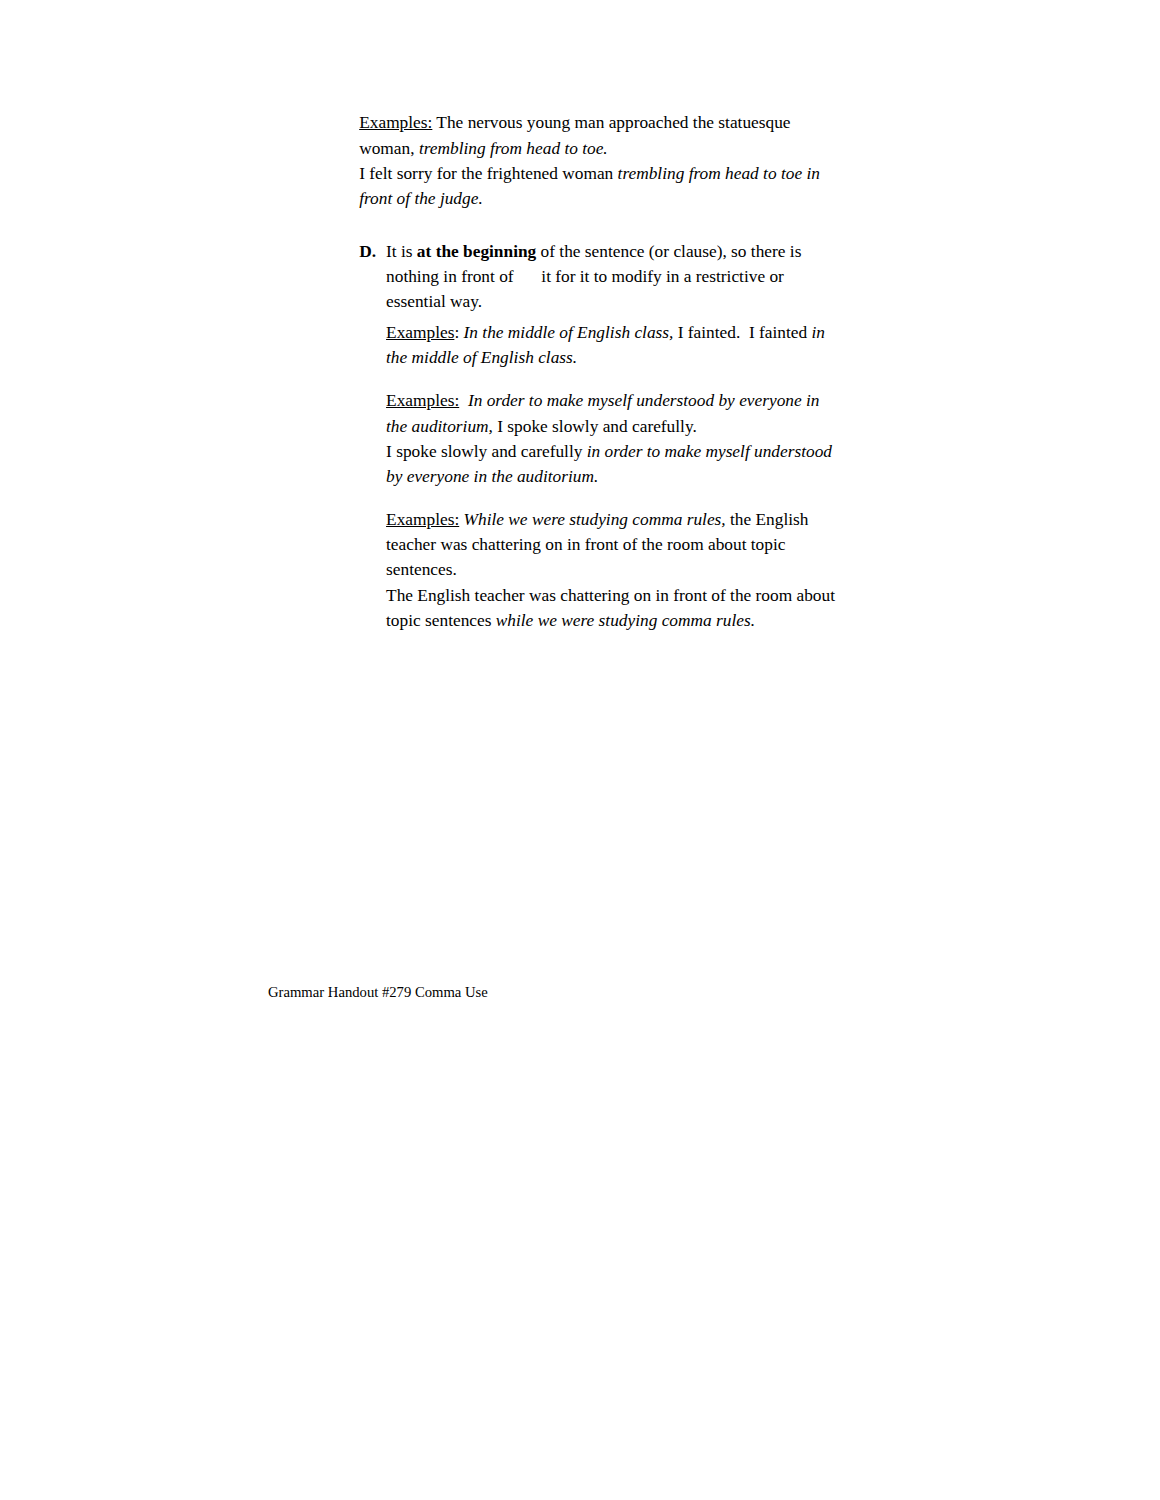Examples: The nervous young man approached the statuesque woman, trembling from head to toe.
I felt sorry for the frightened woman trembling from head to toe in front of the judge.
D.
It is at the beginning of the sentence (or clause), so there is nothing in front of it for it to modify in a restrictive or essential way.
Examples: In the middle of English class, I fainted. I fainted in the middle of English class.
Examples: In order to make myself understood by everyone in the auditorium, I spoke slowly and carefully.
I spoke slowly and carefully in order to make myself understood by everyone in the auditorium.
Examples: While we were studying comma rules, the English teacher was chattering on in front of the room about topic sentences.
The English teacher was chattering on in front of the room about topic sentences while we were studying comma rules.
Grammar Handout #279 Comma Use